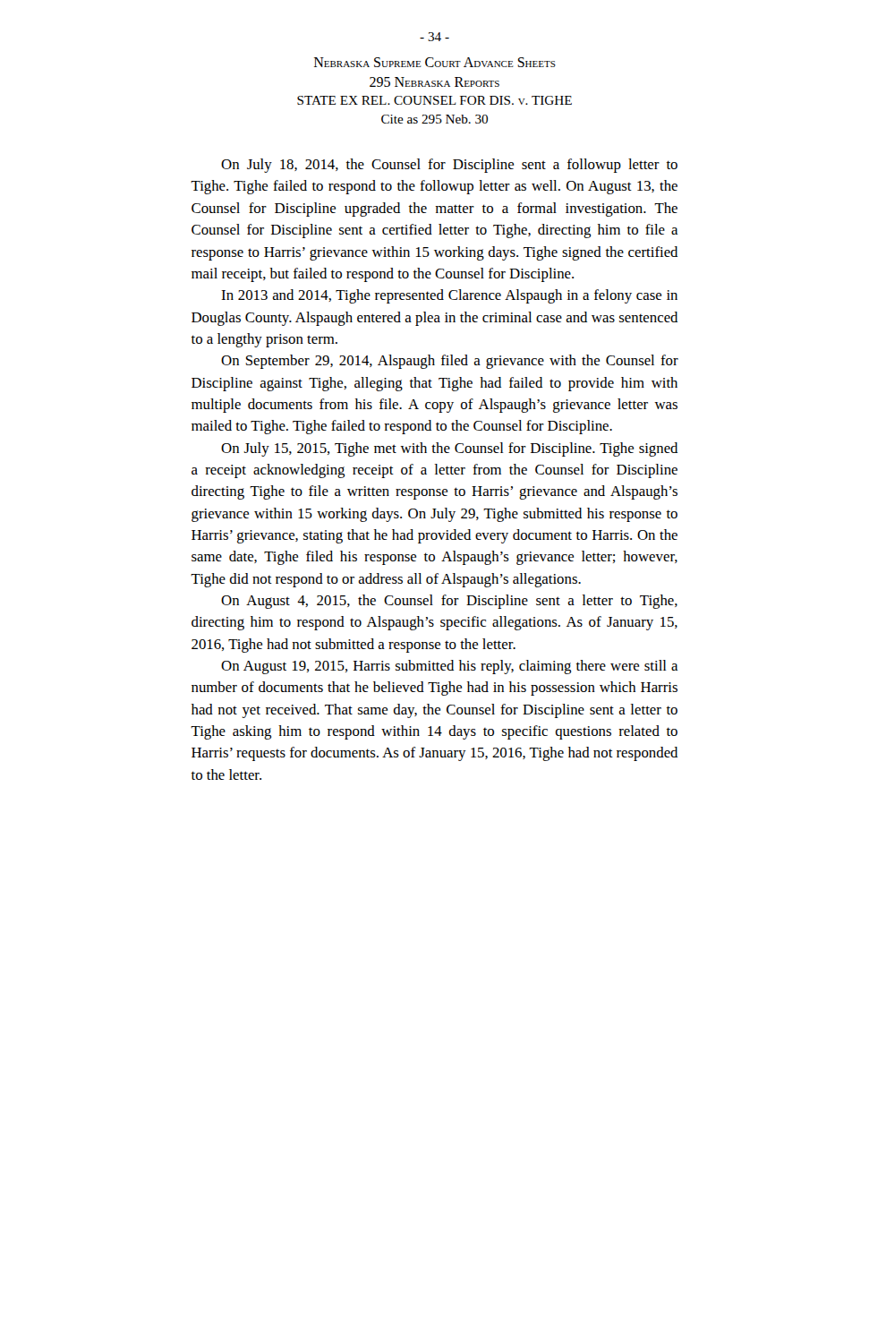- 34 -
Nebraska Supreme Court Advance Sheets
295 Nebraska Reports
STATE EX REL. COUNSEL FOR DIS. v. TIGHE
Cite as 295 Neb. 30
On July 18, 2014, the Counsel for Discipline sent a followup letter to Tighe. Tighe failed to respond to the followup letter as well. On August 13, the Counsel for Discipline upgraded the matter to a formal investigation. The Counsel for Discipline sent a certified letter to Tighe, directing him to file a response to Harris’ grievance within 15 working days. Tighe signed the certified mail receipt, but failed to respond to the Counsel for Discipline.
In 2013 and 2014, Tighe represented Clarence Alspaugh in a felony case in Douglas County. Alspaugh entered a plea in the criminal case and was sentenced to a lengthy prison term.
On September 29, 2014, Alspaugh filed a grievance with the Counsel for Discipline against Tighe, alleging that Tighe had failed to provide him with multiple documents from his file. A copy of Alspaugh’s grievance letter was mailed to Tighe. Tighe failed to respond to the Counsel for Discipline.
On July 15, 2015, Tighe met with the Counsel for Discipline. Tighe signed a receipt acknowledging receipt of a letter from the Counsel for Discipline directing Tighe to file a written response to Harris’ grievance and Alspaugh’s grievance within 15 working days. On July 29, Tighe submitted his response to Harris’ grievance, stating that he had provided every document to Harris. On the same date, Tighe filed his response to Alspaugh’s grievance letter; however, Tighe did not respond to or address all of Alspaugh’s allegations.
On August 4, 2015, the Counsel for Discipline sent a letter to Tighe, directing him to respond to Alspaugh’s specific allegations. As of January 15, 2016, Tighe had not submitted a response to the letter.
On August 19, 2015, Harris submitted his reply, claiming there were still a number of documents that he believed Tighe had in his possession which Harris had not yet received. That same day, the Counsel for Discipline sent a letter to Tighe asking him to respond within 14 days to specific questions related to Harris’ requests for documents. As of January 15, 2016, Tighe had not responded to the letter.